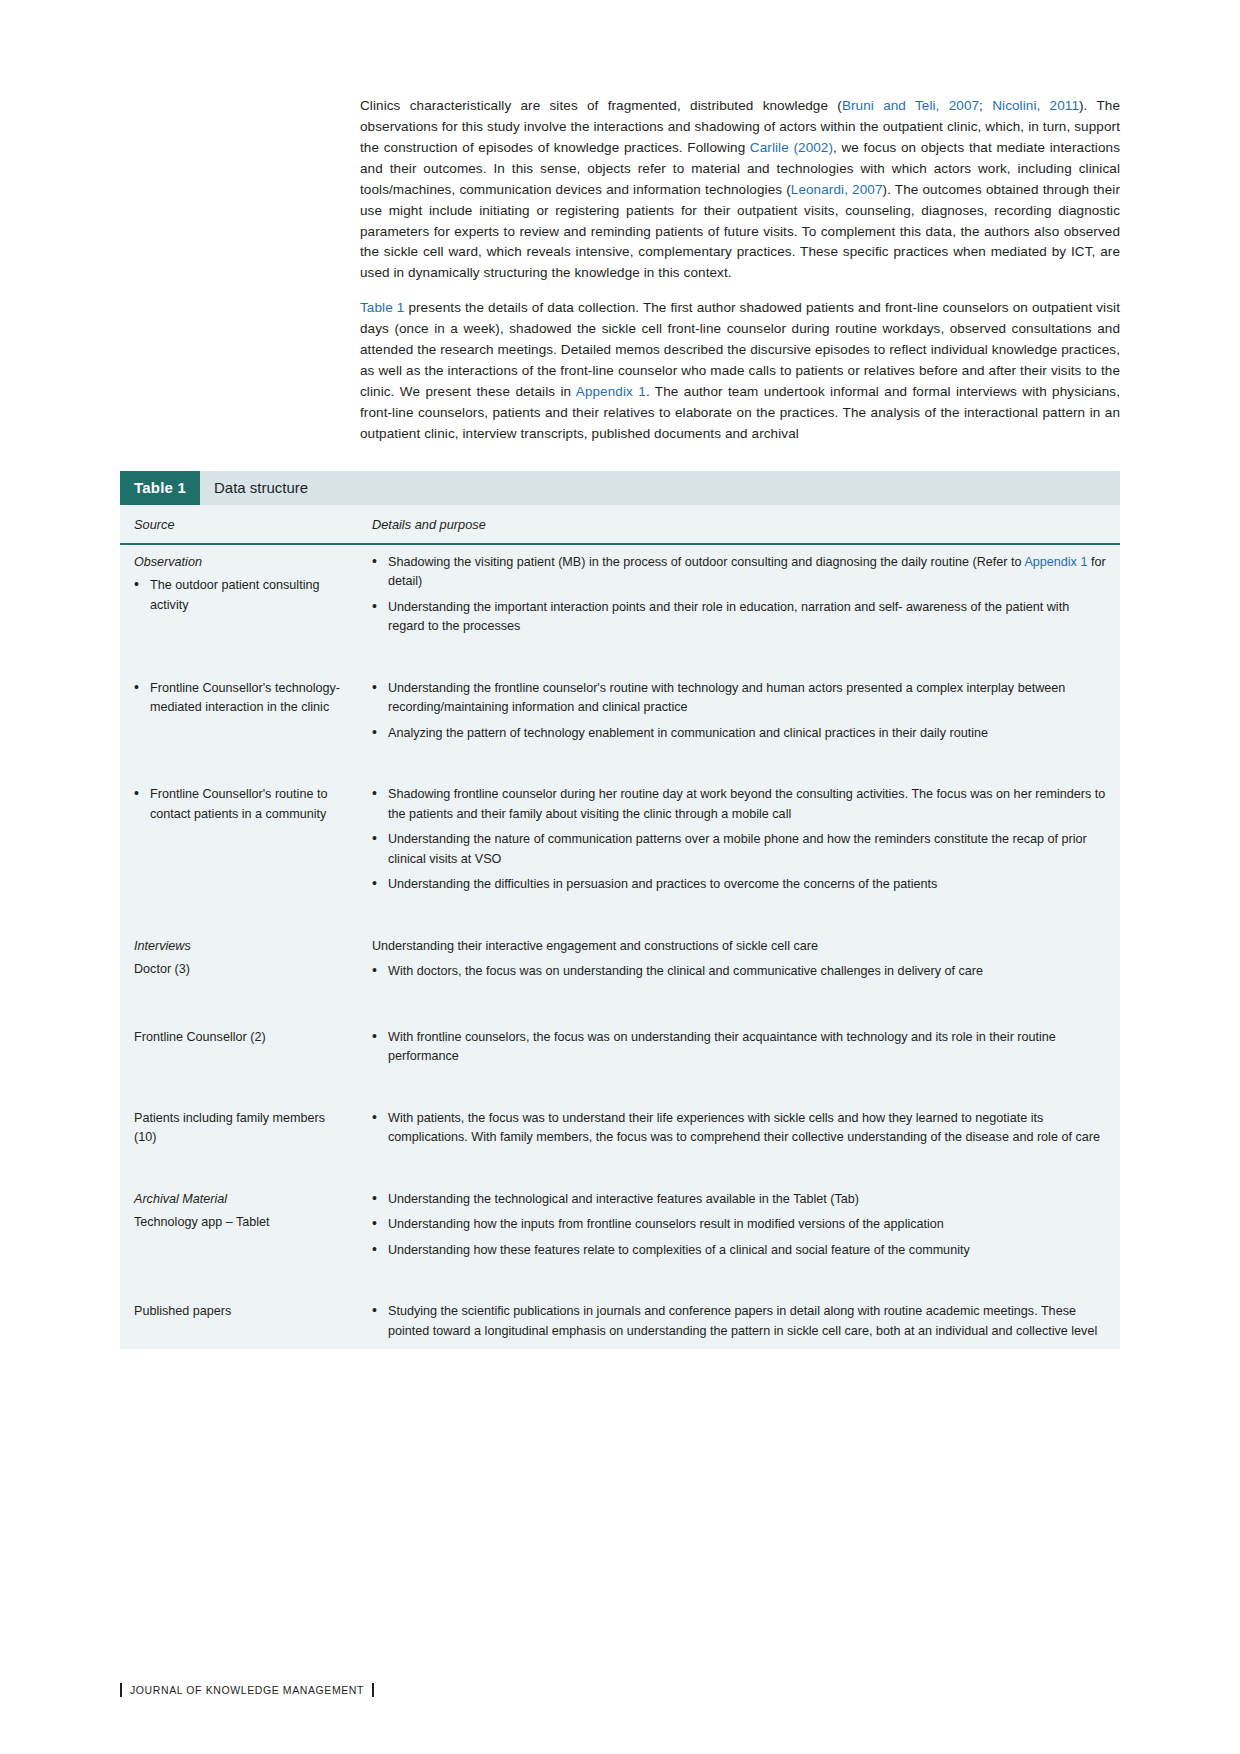Clinics characteristically are sites of fragmented, distributed knowledge (Bruni and Teli, 2007; Nicolini, 2011). The observations for this study involve the interactions and shadowing of actors within the outpatient clinic, which, in turn, support the construction of episodes of knowledge practices. Following Carlile (2002), we focus on objects that mediate interactions and their outcomes. In this sense, objects refer to material and technologies with which actors work, including clinical tools/machines, communication devices and information technologies (Leonardi, 2007). The outcomes obtained through their use might include initiating or registering patients for their outpatient visits, counseling, diagnoses, recording diagnostic parameters for experts to review and reminding patients of future visits. To complement this data, the authors also observed the sickle cell ward, which reveals intensive, complementary practices. These specific practices when mediated by ICT, are used in dynamically structuring the knowledge in this context.
Table 1 presents the details of data collection. The first author shadowed patients and front-line counselors on outpatient visit days (once in a week), shadowed the sickle cell front-line counselor during routine workdays, observed consultations and attended the research meetings. Detailed memos described the discursive episodes to reflect individual knowledge practices, as well as the interactions of the front-line counselor who made calls to patients or relatives before and after their visits to the clinic. We present these details in Appendix 1. The author team undertook informal and formal interviews with physicians, front-line counselors, patients and their relatives to elaborate on the practices. The analysis of the interactional pattern in an outpatient clinic, interview transcripts, published documents and archival
Table 1
Data structure
| Source | Details and purpose |
| --- | --- |
| Observation The outdoor patient consulting activity | Shadowing the visiting patient (MB) in the process of outdoor consulting and diagnosing the daily routine (Refer to Appendix 1 for detail) Understanding the important interaction points and their role in education, narration and self- awareness of the patient with regard to the processes |
| Frontline Counsellor's technology-mediated interaction in the clinic | Understanding the frontline counselor's routine with technology and human actors presented a complex interplay between recording/maintaining information and clinical practice Analyzing the pattern of technology enablement in communication and clinical practices in their daily routine |
| Frontline Counsellor's routine to contact patients in a community | Shadowing frontline counselor during her routine day at work beyond the consulting activities. The focus was on her reminders to the patients and their family about visiting the clinic through a mobile call Understanding the nature of communication patterns over a mobile phone and how the reminders constitute the recap of prior clinical visits at VSO Understanding the difficulties in persuasion and practices to overcome the concerns of the patients |
| Interviews Doctor (3) | Understanding their interactive engagement and constructions of sickle cell care With doctors, the focus was on understanding the clinical and communicative challenges in delivery of care |
| Frontline Counsellor (2) | With frontline counselors, the focus was on understanding their acquaintance with technology and its role in their routine performance |
| Patients including family members (10) | With patients, the focus was to understand their life experiences with sickle cells and how they learned to negotiate its complications. With family members, the focus was to comprehend their collective understanding of the disease and role of care |
| Archival Material Technology app – Tablet | Understanding the technological and interactive features available in the Tablet (Tab) Understanding how the inputs from frontline counselors result in modified versions of the application Understanding how these features relate to complexities of a clinical and social feature of the community |
| Published papers | Studying the scientific publications in journals and conference papers in detail along with routine academic meetings. These pointed toward a longitudinal emphasis on understanding the pattern in sickle cell care, both at an individual and collective level |
JOURNAL OF KNOWLEDGE MANAGEMENT